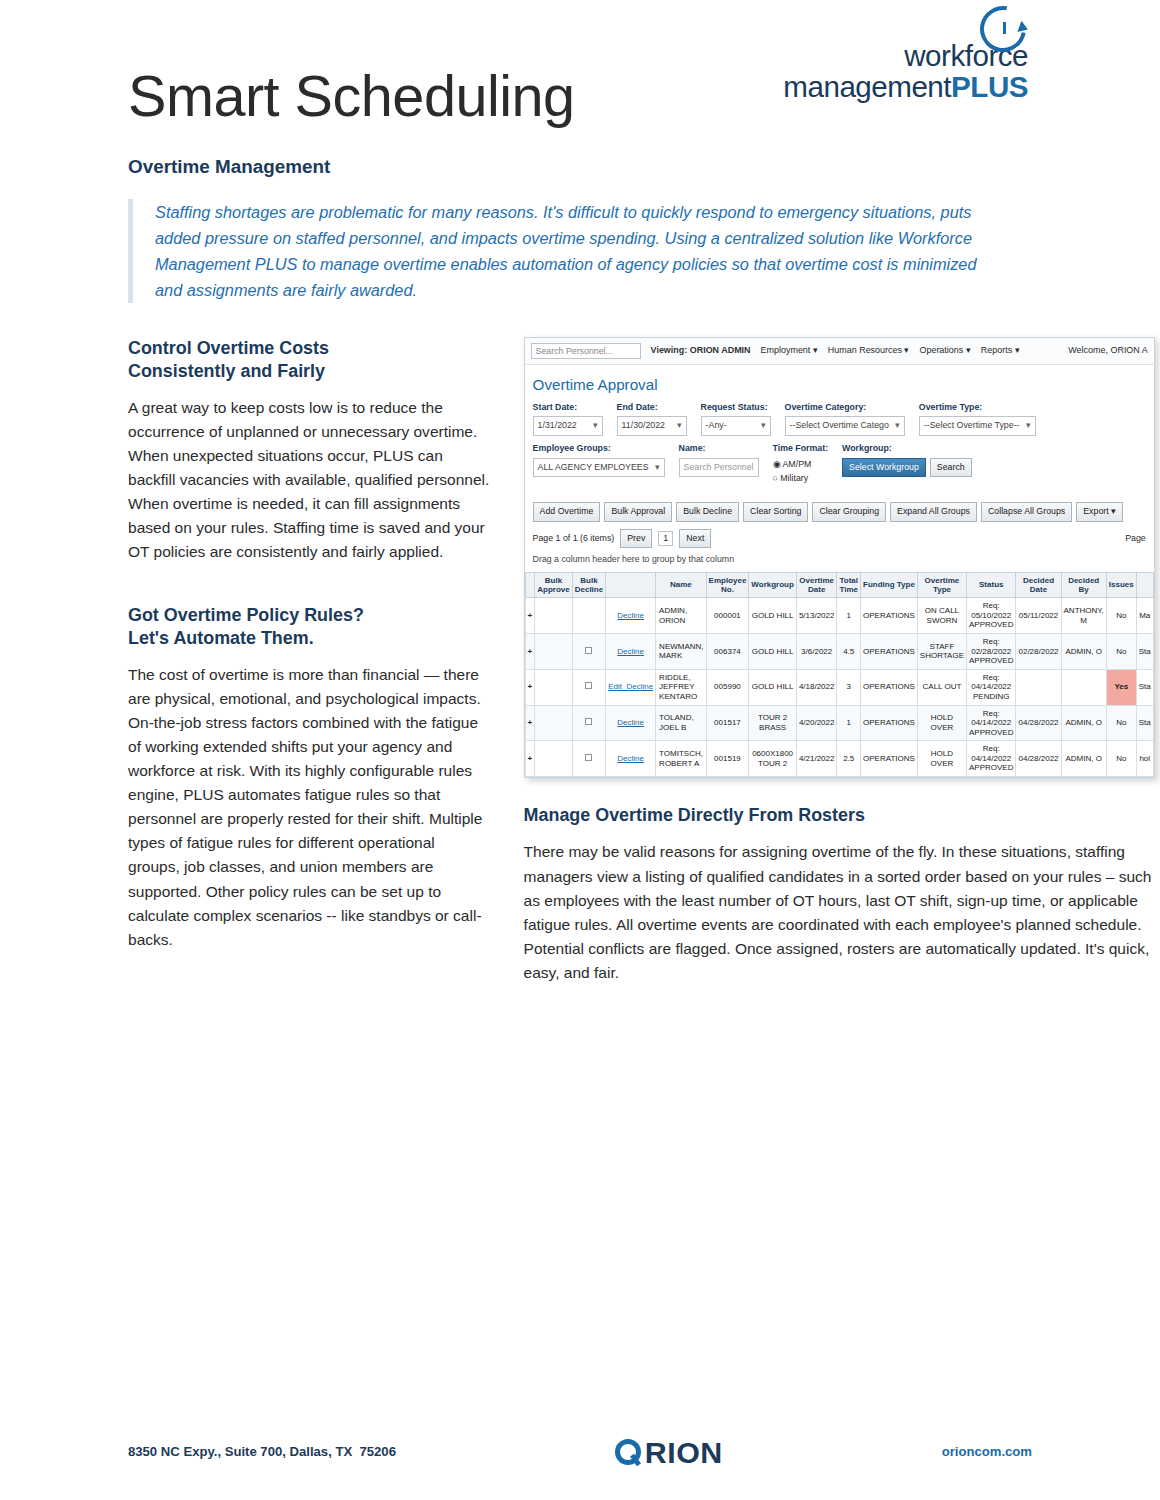Smart Scheduling
workforce management PLUS
Overtime Management
Staffing shortages are problematic for many reasons. It's difficult to quickly respond to emergency situations, puts added pressure on staffed personnel, and impacts overtime spending. Using a centralized solution like Workforce Management PLUS to manage overtime enables automation of agency policies so that overtime cost is minimized and assignments are fairly awarded.
Control Overtime Costs
Consistently and Fairly
A great way to keep costs low is to reduce the occurrence of unplanned or unnecessary overtime. When unexpected situations occur, PLUS can backfill vacancies with available, qualified personnel. When overtime is needed, it can fill assignments based on your rules. Staffing time is saved and your OT policies are consistently and fairly applied.
Got Overtime Policy Rules?
Let's Automate Them.
The cost of overtime is more than financial — there are physical, emotional, and psychological impacts. On-the-job stress factors combined with the fatigue of working extended shifts put your agency and workforce at risk. With its highly configurable rules engine, PLUS automates fatigue rules so that personnel are properly rested for their shift. Multiple types of fatigue rules for different operational groups, job classes, and union members are supported. Other policy rules can be set up to calculate complex scenarios -- like standbys or call-backs.
Viewing: ORION ADMIN Employment ▾ Human Resources ▾ Operations ▾ Reports ▾ Welcome, ORION A
Overtime Approval
Start Date:
1/31/2022▾
End Date:
11/30/2022▾
Request Status:
-Any-▾
Overtime Category:
--Select Overtime Catego▾
Overtime Type:
--Select Overtime Type--▾
Employee Groups:
ALL AGENCY EMPLOYEES▾
Name:
Search Personnel
Time Format:
◉ AM/PM ○ Military
Workgroup:
Select Workgroup Search
Add Overtime Bulk Approval Bulk Decline Clear Sorting Clear Grouping Expand All Groups Collapse All Groups Export ▾
Page 1 of 1 (6 items) Prev 1 Next Page
Drag a column header here to group by that column
| | Bulk Approve | Bulk Decline | | Name | Employee No. | Workgroup | Overtime Date | Total Time | Funding Type | Overtime Type | Status | Decided Date | Decided By | Issues | |
| --- | --- | --- | --- | --- | --- | --- | --- | --- | --- | --- | --- | --- | --- | --- | --- |
| + | | | Decline | ADMIN, ORION | 000001 | GOLD HILL | 5/13/2022 | 1 | OPERATIONS | ON CALL SWORN | Req: 05/10/2022 APPROVED | 05/11/2022 | ANTHONY, M | No | Ma |
| + | | | Decline | NEWMANN, MARK | 006374 | GOLD HILL | 3/6/2022 | 4.5 | OPERATIONS | STAFF SHORTAGE | Req: 02/28/2022 APPROVED | 02/28/2022 | ADMIN, O | No | Sta |
| + | | | Edit Decline | RIDDLE, JEFFREY KENTARO | 005990 | GOLD HILL | 4/18/2022 | 3 | OPERATIONS | CALL OUT | Req: 04/14/2022 PENDING | | | Yes | Sta |
| + | | | Decline | TOLAND, JOEL B | 001517 | TOUR 2 BRASS | 4/20/2022 | 1 | OPERATIONS | HOLD OVER | Req: 04/14/2022 APPROVED | 04/28/2022 | ADMIN, O | No | Sta |
| + | | | Decline | TOMITSCH, ROBERT A | 001519 | 0600X1800 TOUR 2 | 4/21/2022 | 2.5 | OPERATIONS | HOLD OVER | Req: 04/14/2022 APPROVED | 04/28/2022 | ADMIN, O | No | hol |
Manage Overtime Directly From Rosters
There may be valid reasons for assigning overtime of the fly. In these situations, staffing managers view a listing of qualified candidates in a sorted order based on your rules – such as employees with the least number of OT hours, last OT shift, sign-up time, or applicable fatigue rules. All overtime events are coordinated with each employee's planned schedule. Potential conflicts are flagged. Once assigned, rosters are automatically updated. It's quick, easy, and fair.
8350 NC Expy., Suite 700, Dallas, TX 75206
RION
orioncom.com